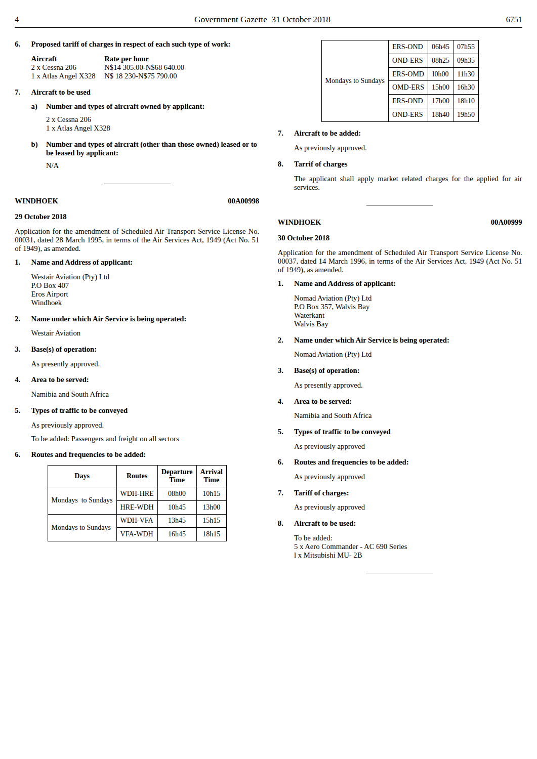4 Government Gazette 31 October 2018 6751
6.
Proposed tariff of charges in respect of each such type of work:
| Aircraft | Rate per hour |
| --- | --- |
| 2 x Cessna 206 | N$14 305.00-N$68 640.00 |
| 1 x Atlas Angel X328 | N$ 18 230-N$75 790.00 |
7.
Aircraft to be used
a)
Number and types of aircraft owned by applicant:
2 x Cessna 206
1 x Atlas Angel X328
b)
Number and types of aircraft (other than those owned) leased or to be leased by applicant:
N/A
WINDHOEK 00A00998
29 October 2018
Application for the amendment of Scheduled Air Transport Service License No. 00031, dated 28 March 1995, in terms of the Air Services Act, 1949 (Act No. 51 of 1949), as amended.
1.
Name and Address of applicant:
Westair Aviation (Pty) Ltd
P.O Box 407
Eros Airport
Windhoek
2.
Name under which Air Service is being operated:
Westair Aviation
3.
Base(s) of operation:
As presently approved.
4.
Area to be served:
Namibia and South Africa
5.
Types of traffic to be conveyed
As previously approved.
To be added: Passengers and freight on all sectors
6.
Routes and frequencies to be added:
| Days | Routes | Departure Time | Arrival Time |
| --- | --- | --- | --- |
| Mondays to Sundays | WDH-HRE | 08h00 | 10h15 |
| HRE-WDH | 10h45 | 13h00 |
| Mondays to Sundays | WDH-VFA | 13h45 | 15h15 |
| VFA-WDH | 16h45 | 18h15 |
| Mondays to Sundays | ERS-OND | 06h45 | 07h55 |
| OND-ERS | 08h25 | 09h35 |
| ERS-OMD | l0h00 | 11h30 |
| OMD-ERS | 15h00 | 16h30 |
| ERS-OND | 17h00 | 18h10 |
| OND-ERS | 18h40 | 19h50 |
7.
Aircraft to be added:
As previously approved.
8.
Tarrif of charges
The applicant shall apply market related charges for the applied for air services.
WINDHOEK 00A00999
30 October 2018
Application for the amendment of Scheduled Air Transport Service License No. 00037, dated 14 March 1996, in terms of the Air Services Act, 1949 (Act No. 51 of 1949), as amended.
1.
Name and Address of applicant:
Nomad Aviation (Pty) Ltd
P.O Box 357, Walvis Bay
Waterkant
Walvis Bay
2.
Name under which Air Service is being operated:
Nomad Aviation (Pty) Ltd
3.
Base(s) of operation:
As presently approved.
4.
Area to be served:
Namibia and South Africa
5.
Types of traffic to be conveyed
As previously approved
6.
Routes and frequencies to be added:
As previously approved
7.
Tariff of charges:
As previously approved
8.
Aircraft to be used:
To be added:
5 x Aero Commander - AC 690 Series
l x Mitsubishi MU- 2B